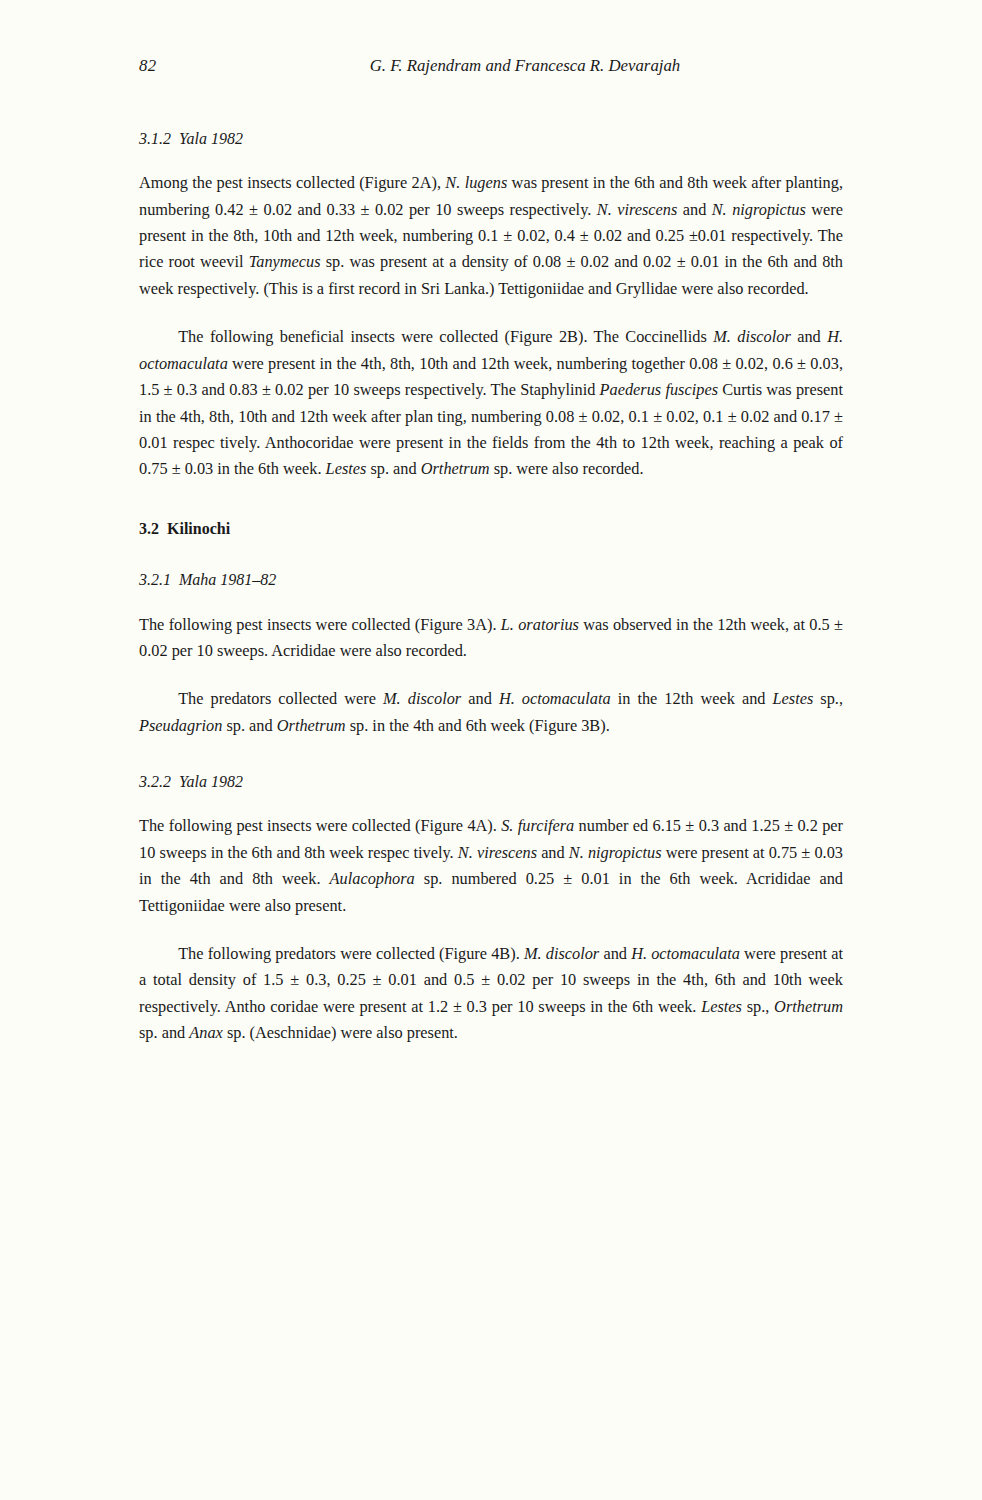82 G. F. Rajendram and Francesca R. Devarajah
3.1.2 Yala 1982
Among the pest insects collected (Figure 2A), N. lugens was present in the 6th and 8th week after planting, numbering 0.42 ± 0.02 and 0.33 ± 0.02 per 10 sweeps respectively. N. virescens and N. nigropictus were present in the 8th, 10th and 12th week, numbering 0.1 ± 0.02, 0.4 ± 0.02 and 0.25 ±0.01 respectively. The rice root weevil Tanymecus sp. was present at a density of 0.08 ± 0.02 and 0.02 ± 0.01 in the 6th and 8th week respectively. (This is a first record in Sri Lanka.) Tettigoniidae and Gryllidae were also recorded.
The following beneficial insects were collected (Figure 2B). The Coccinellids M. discolor and H. octomaculata were present in the 4th, 8th, 10th and 12th week, numbering together 0.08 ± 0.02, 0.6 ± 0.03, 1.5 ± 0.3 and 0.83 ± 0.02 per 10 sweeps respectively. The Staphylinid Paederus fuscipes Curtis was present in the 4th, 8th, 10th and 12th week after plan­ ting, numbering 0.08 ± 0.02, 0.1 ± 0.02, 0.1 ± 0.02 and 0.17 ± 0.01 respec­ tively. Anthocoridae were present in the fields from the 4th to 12th week, reaching a peak of 0.75 ± 0.03 in the 6th week. Lestes sp. and Orthetrum sp. were also recorded.
3.2 Kilinochi
3.2.1 Maha 1981–82
The following pest insects were collected (Figure 3A). L. oratorius was observed in the 12th week, at 0.5 ± 0.02 per 10 sweeps. Acrididae were also recorded.
The predators collected were M. discolor and H. octomaculata in the 12th week and Lestes sp., Pseudagrion sp. and Orthetrum sp. in the 4th and 6th week (Figure 3B).
3.2.2 Yala 1982
The following pest insects were collected (Figure 4A). S. furcifera number­ ed 6.15 ± 0.3 and 1.25 ± 0.2 per 10 sweeps in the 6th and 8th week respec­ tively. N. virescens and N. nigropictus were present at 0.75 ± 0.03 in the 4th and 8th week. Aulacophora sp. numbered 0.25 ± 0.01 in the 6th week. Acrididae and Tettigoniidae were also present.
The following predators were collected (Figure 4B). M. discolor and H. octomaculata were present at a total density of 1.5 ± 0.3, 0.25 ± 0.01 and 0.5 ± 0.02 per 10 sweeps in the 4th, 6th and 10th week respectively. Antho­ coridae were present at 1.2 ± 0.3 per 10 sweeps in the 6th week. Lestes sp., Orthetrum sp. and Anax sp. (Aeschnidae) were also present.